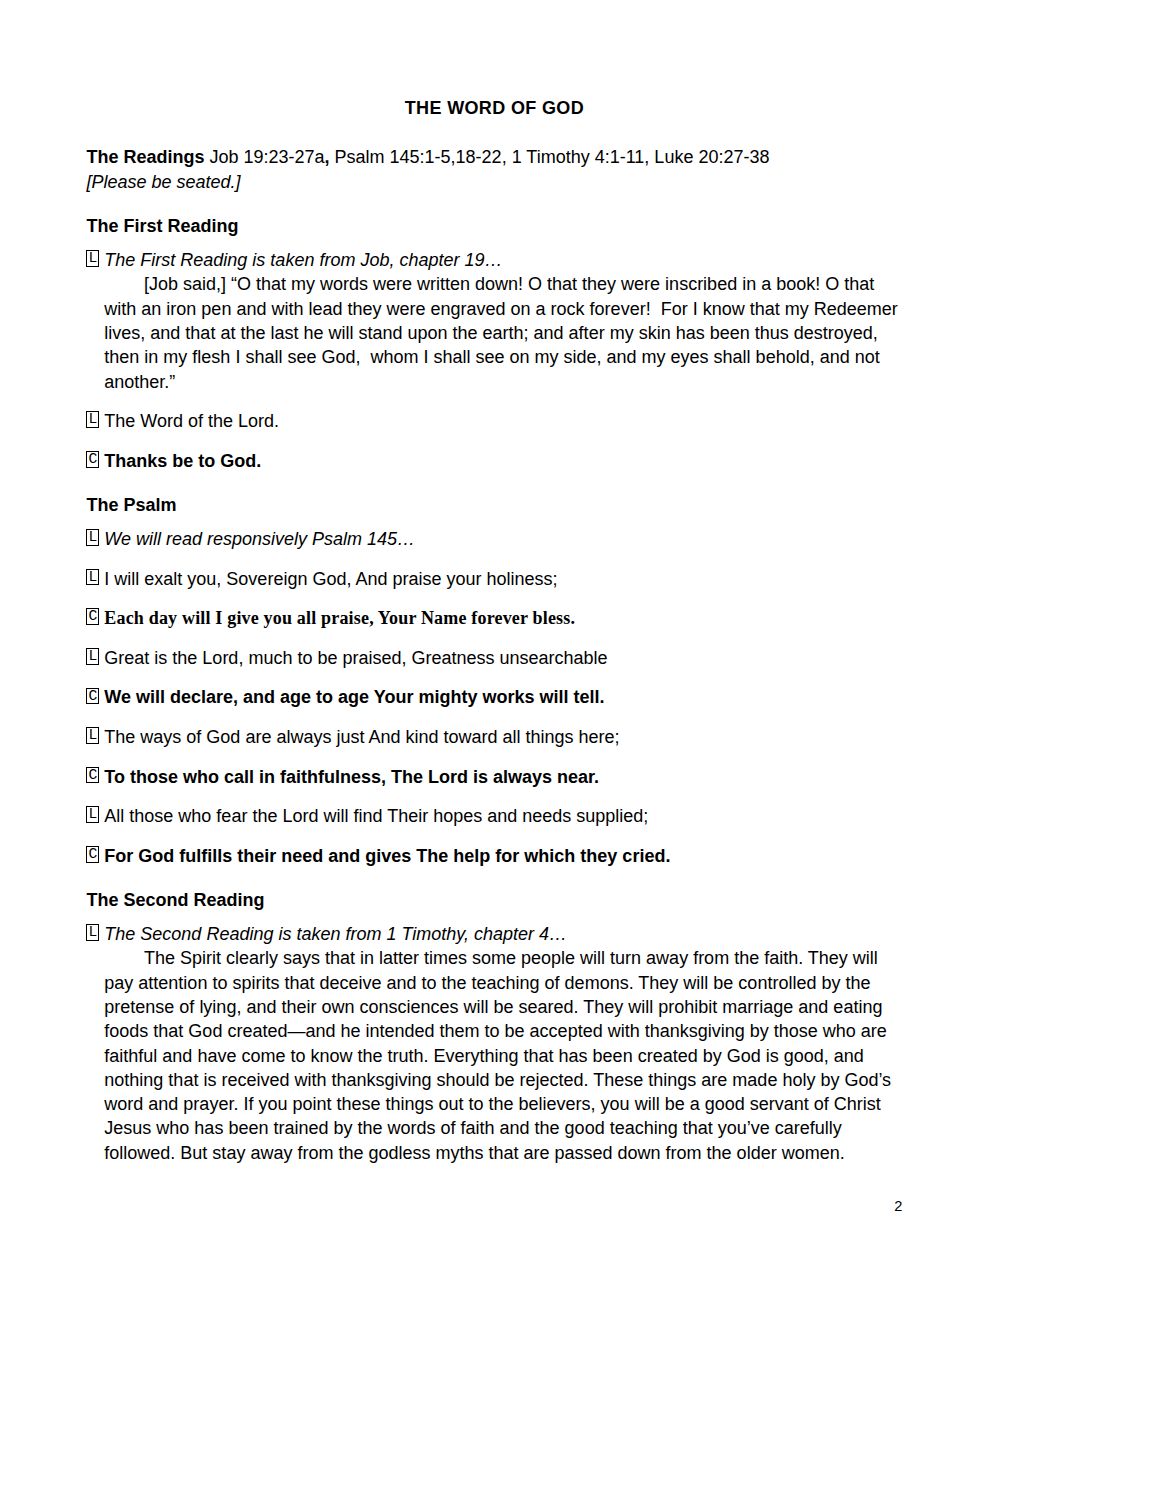THE WORD OF GOD
The Readings Job 19:23-27a, Psalm 145:1-5,18-22, 1 Timothy 4:1-11, Luke 20:27-38
[Please be seated.]
The First Reading
L The First Reading is taken from Job, chapter 19…
[Job said,] “O that my words were written down! O that they were inscribed in a book! O that with an iron pen and with lead they were engraved on a rock forever! For I know that my Redeemer lives, and that at the last he will stand upon the earth; and after my skin has been thus destroyed, then in my flesh I shall see God, whom I shall see on my side, and my eyes shall behold, and not another.”
L The Word of the Lord.
C Thanks be to God.
The Psalm
L We will read responsively Psalm 145…
L I will exalt you, Sovereign God, And praise your holiness;
C Each day will I give you all praise, Your Name forever bless.
L Great is the Lord, much to be praised, Greatness unsearchable
C We will declare, and age to age Your mighty works will tell.
L The ways of God are always just And kind toward all things here;
C To those who call in faithfulness, The Lord is always near.
L All those who fear the Lord will find Their hopes and needs supplied;
C For God fulfills their need and gives The help for which they cried.
The Second Reading
L The Second Reading is taken from 1 Timothy, chapter 4…
The Spirit clearly says that in latter times some people will turn away from the faith. They will pay attention to spirits that deceive and to the teaching of demons. They will be controlled by the pretense of lying, and their own consciences will be seared. They will prohibit marriage and eating foods that God created—and he intended them to be accepted with thanksgiving by those who are faithful and have come to know the truth. Everything that has been created by God is good, and nothing that is received with thanksgiving should be rejected. These things are made holy by God’s word and prayer. If you point these things out to the believers, you will be a good servant of Christ Jesus who has been trained by the words of faith and the good teaching that you’ve carefully followed. But stay away from the godless myths that are passed down from the older women.
2